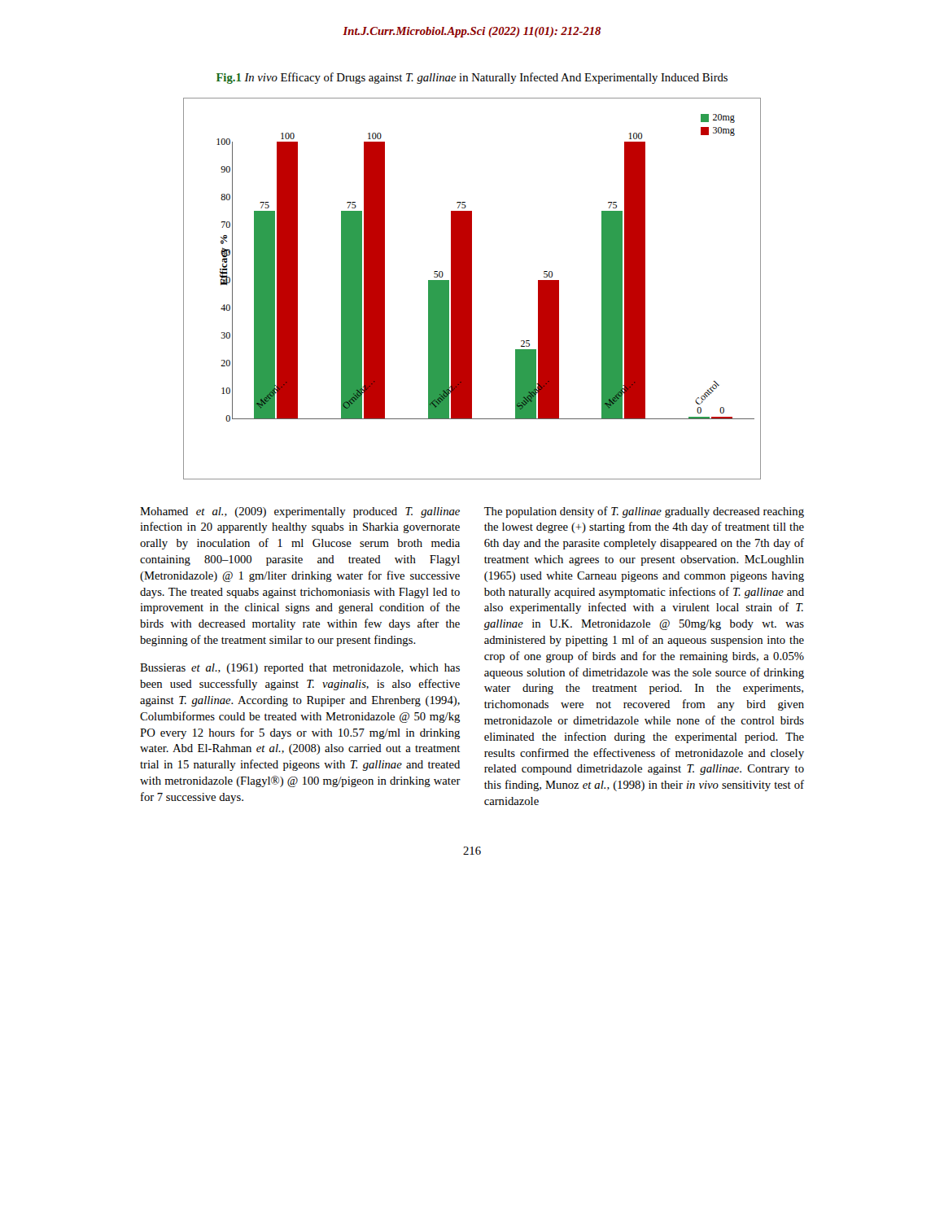Int.J.Curr.Microbiol.App.Sci (2022) 11(01): 212-218
Fig.1 In vivo Efficacy of Drugs against T. gallinae in Naturally Infected And Experimentally Induced Birds
20mg
30mg
Efficacy %
100 90 80 70 60 50 40 30 20 10 0
75
100
75
100
50
75
25
50
75
100
0
0
Meroni…
Ornidaz…
Tinidaz…
Sulphad…
Meroni…
Control
Mohamed et al., (2009) experimentally produced T. gallinae infection in 20 apparently healthy squabs in Sharkia governorate orally by inoculation of 1 ml Glucose serum broth media containing 800–1000 parasite and treated with Flagyl (Metronidazole) @ 1 gm/liter drinking water for five successive days. The treated squabs against trichomoniasis with Flagyl led to improvement in the clinical signs and general condition of the birds with decreased mortality rate within few days after the beginning of the treatment similar to our present findings.
Bussieras et al., (1961) reported that metronidazole, which has been used successfully against T. vaginalis, is also effective against T. gallinae. According to Rupiper and Ehrenberg (1994), Columbiformes could be treated with Metronidazole @ 50 mg/kg PO every 12 hours for 5 days or with 10.57 mg/ml in drinking water. Abd El-Rahman et al., (2008) also carried out a treatment trial in 15 naturally infected pigeons with T. gallinae and treated with metronidazole (Flagyl®) @ 100 mg/pigeon in drinking water for 7 successive days.
The population density of T. gallinae gradually decreased reaching the lowest degree (+) starting from the 4th day of treatment till the 6th day and the parasite completely disappeared on the 7th day of treatment which agrees to our present observation. McLoughlin (1965) used white Carneau pigeons and common pigeons having both naturally acquired asymptomatic infections of T. gallinae and also experimentally infected with a virulent local strain of T. gallinae in U.K. Metronidazole @ 50mg/kg body wt. was administered by pipetting 1 ml of an aqueous suspension into the crop of one group of birds and for the remaining birds, a 0.05% aqueous solution of dimetridazole was the sole source of drinking water during the treatment period. In the experiments, trichomonads were not recovered from any bird given metronidazole or dimetridazole while none of the control birds eliminated the infection during the experimental period. The results confirmed the effectiveness of metronidazole and closely related compound dimetridazole against T. gallinae. Contrary to this finding, Munoz et al., (1998) in their in vivo sensitivity test of carnidazole
216